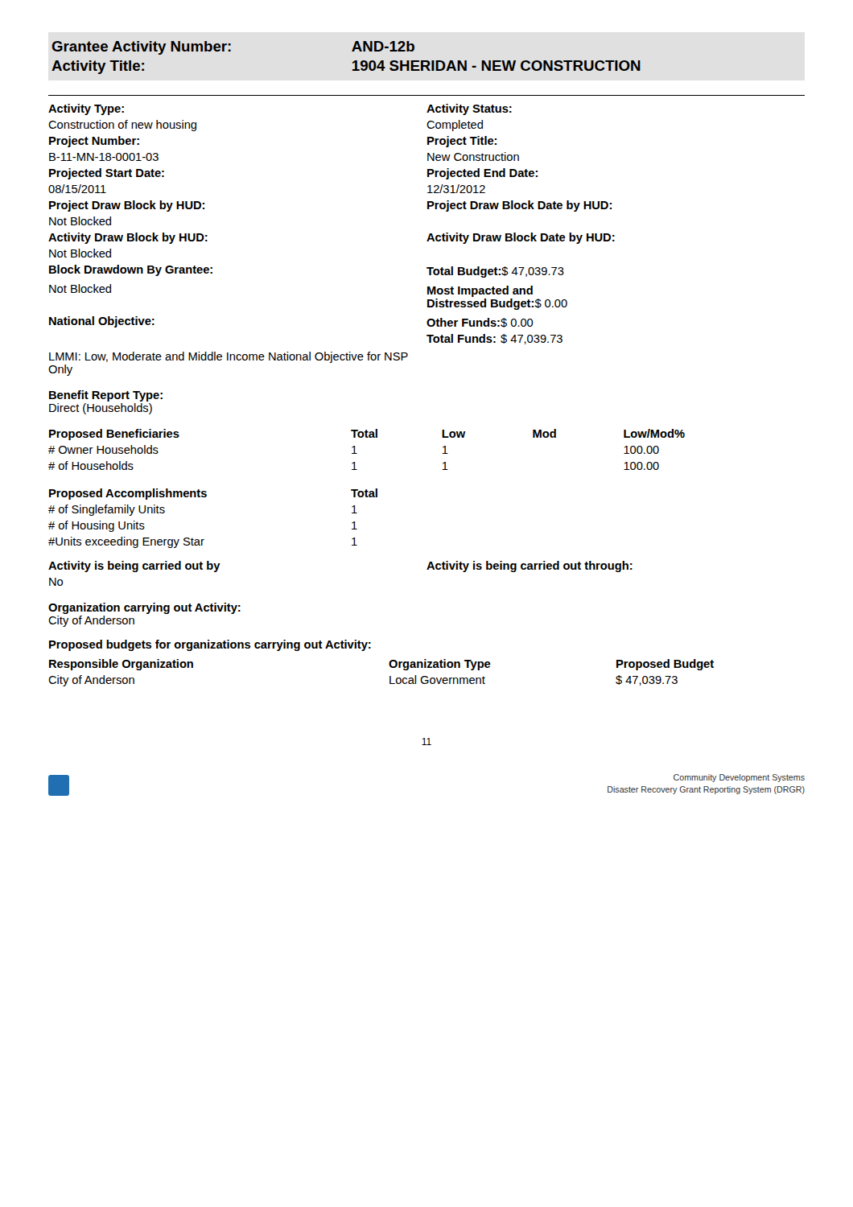| Grantee Activity Number: | AND-12b |
| Activity Title: | 1904 SHERIDAN - NEW CONSTRUCTION |
| Activity Type: | Activity Status: |
| Construction of new housing | Completed |
| Project Number: | Project Title: |
| B-11-MN-18-0001-03 | New Construction |
| Projected Start Date: | Projected End Date: |
| 08/15/2011 | 12/31/2012 |
| Project Draw Block by HUD: | Project Draw Block Date by HUD: |
| Not Blocked | |
| Activity Draw Block by HUD: | Activity Draw Block Date by HUD: |
| Not Blocked | |
| Block Drawdown By Grantee: | / Total Budget: / $ 47,039.73 / |
| Not Blocked | / Most Impacted and Distressed Budget: / $ 0.00 / |
| National Objective: | / Other Funds: / $ 0.00 / / Total Funds: / $ 47,039.73 / |
| LMMI: Low, Moderate and Middle Income National Objective for NSP Only | |
Benefit Report Type:
Direct (Households)
| Proposed Beneficiaries | Total | Low | Mod | Low/Mod% |
| --- | --- | --- | --- | --- |
| # Owner Households | 1 | 1 | | 100.00 |
| # of Households | 1 | 1 | | 100.00 |
| Proposed Accomplishments | Total | |
| --- | --- | --- |
| # of Singlefamily Units | 1 | |
| # of Housing Units | 1 | |
| #Units exceeding Energy Star | 1 | |
| Activity is being carried out by | Activity is being carried out through: |
| No | |
Organization carrying out Activity:
City of Anderson
Proposed budgets for organizations carrying out Activity:
| Responsible Organization | Organization Type | Proposed Budget |
| --- | --- | --- |
| City of Anderson | Local Government | $ 47,039.73 |
11
Community Development Systems
Disaster Recovery Grant Reporting System (DRGR)